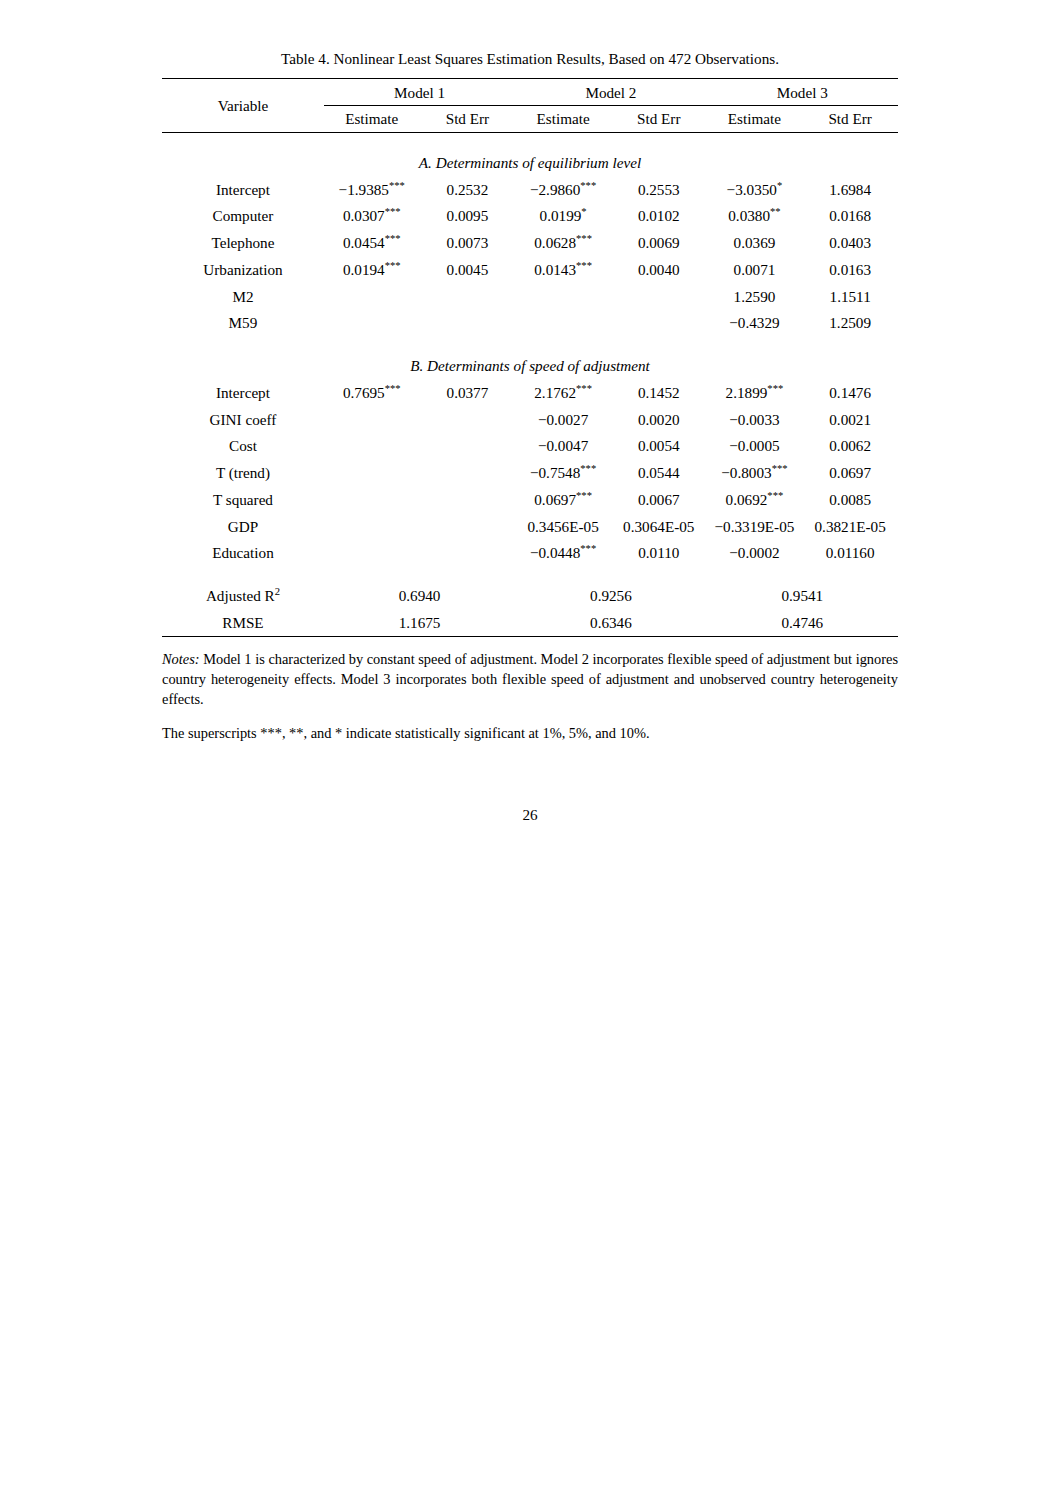Table 4. Nonlinear Least Squares Estimation Results, Based on 472 Observations.
| Variable | Model 1 | Model 2 | Model 3 |
| --- | --- | --- | --- |
| Estimate | Std Err | Estimate | Std Err | Estimate | Std Err |
| A. Determinants of equilibrium level |
| Intercept | −1.9385 *** | 0.2532 | −2.9860 *** | 0.2553 | −3.0350 * | 1.6984 |
| Computer | 0.0307 *** | 0.0095 | 0.0199 * | 0.0102 | 0.0380 ** | 0.0168 |
| Telephone | 0.0454 *** | 0.0073 | 0.0628 *** | 0.0069 | 0.0369 | 0.0403 |
| Urbanization | 0.0194 *** | 0.0045 | 0.0143 *** | 0.0040 | 0.0071 | 0.0163 |
| M2 | | | | | 1.2590 | 1.1511 |
| M59 | | | | | −0.4329 | 1.2509 |
| B. Determinants of speed of adjustment |
| Intercept | 0.7695 *** | 0.0377 | 2.1762 *** | 0.1452 | 2.1899 *** | 0.1476 |
| GINI coeff | | | −0.0027 | 0.0020 | −0.0033 | 0.0021 |
| Cost | | | −0.0047 | 0.0054 | −0.0005 | 0.0062 |
| T (trend) | | | −0.7548 *** | 0.0544 | −0.8003 *** | 0.0697 |
| T squared | | | 0.0697 *** | 0.0067 | 0.0692 *** | 0.0085 |
| GDP | | | 0.3456E-05 | 0.3064E-05 | −0.3319E-05 | 0.3821E-05 |
| Education | | | −0.0448 *** | 0.0110 | −0.0002 | 0.01160 |
| Adjusted R 2 | 0.6940 | 0.9256 | 0.9541 |
| RMSE | 1.1675 | 0.6346 | 0.4746 |
Notes: Model 1 is characterized by constant speed of adjustment. Model 2 incorporates flexible speed of adjustment but ignores country heterogeneity effects. Model 3 incorporates both flexible speed of adjustment and unobserved country heterogeneity effects.
The superscripts ***, **, and * indicate statistically significant at 1%, 5%, and 10%.
26